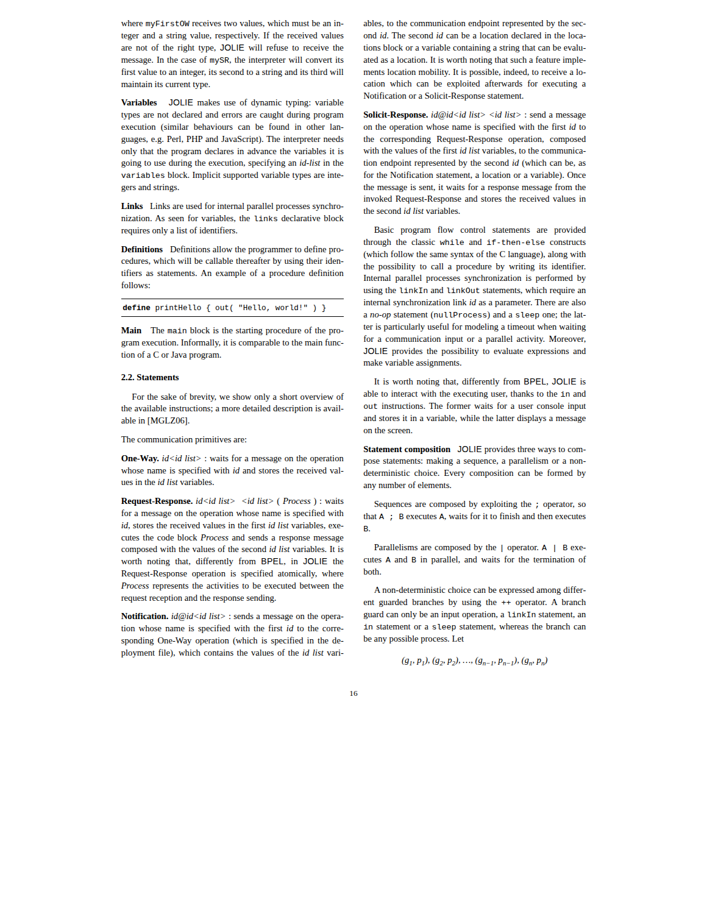where myFirstOW receives two values, which must be an integer and a string value, respectively. If the received values are not of the right type, JOLIE will refuse to receive the message. In the case of mySR, the interpreter will convert its first value to an integer, its second to a string and its third will maintain its current type.
Variables JOLIE makes use of dynamic typing: variable types are not declared and errors are caught during program execution (similar behaviours can be found in other languages, e.g. Perl, PHP and JavaScript). The interpreter needs only that the program declares in advance the variables it is going to use during the execution, specifying an id-list in the variables block. Implicit supported variable types are integers and strings.
Links Links are used for internal parallel processes synchronization. As seen for variables, the links declarative block requires only a list of identifiers.
Definitions Definitions allow the programmer to define procedures, which will be callable thereafter by using their identifiers as statements. An example of a procedure definition follows:
define printHello { out( "Hello, world!" ) }
Main The main block is the starting procedure of the program execution. Informally, it is comparable to the main function of a C or Java program.
2.2. Statements
For the sake of brevity, we show only a short overview of the available instructions; a more detailed description is available in [MGLZ06].
The communication primitives are:
One-Way. id<id list> : waits for a message on the operation whose name is specified with id and stores the received values in the id list variables.
Request-Response. id<id list> <id list> ( Process ) : waits for a message on the operation whose name is specified with id, stores the received values in the first id list variables, executes the code block Process and sends a response message composed with the values of the second id list variables. It is worth noting that, differently from BPEL, in JOLIE the Request-Response operation is specified atomically, where Process represents the activities to be executed between the request reception and the response sending.
Notification. id@id<id list> : sends a message on the operation whose name is specified with the first id to the corresponding One-Way operation (which is specified in the deployment file), which contains the values of the id list variables, to the communication endpoint represented by the second id. The second id can be a location declared in the locations block or a variable containing a string that can be evaluated as a location. It is worth noting that such a feature implements location mobility. It is possible, indeed, to receive a location which can be exploited afterwards for executing a Notification or a Solicit-Response statement.
Solicit-Response. id@id<id list> <id list> : send a message on the operation whose name is specified with the first id to the corresponding Request-Response operation, composed with the values of the first id list variables, to the communication endpoint represented by the second id (which can be, as for the Notification statement, a location or a variable). Once the message is sent, it waits for a response message from the invoked Request-Response and stores the received values in the second id list variables.
Basic program flow control statements are provided through the classic while and if-then-else constructs (which follow the same syntax of the C language), along with the possibility to call a procedure by writing its identifier. Internal parallel processes synchronization is performed by using the linkIn and linkOut statements, which require an internal synchronization link id as a parameter. There are also a no-op statement (nullProcess) and a sleep one; the latter is particularly useful for modeling a timeout when waiting for a communication input or a parallel activity. Moreover, JOLIE provides the possibility to evaluate expressions and make variable assignments.
It is worth noting that, differently from BPEL, JOLIE is able to interact with the executing user, thanks to the in and out instructions. The former waits for a user console input and stores it in a variable, while the latter displays a message on the screen.
Statement composition JOLIE provides three ways to compose statements: making a sequence, a parallelism or a non-deterministic choice. Every composition can be formed by any number of elements.
Sequences are composed by exploiting the ; operator, so that A ; B executes A, waits for it to finish and then executes B.
Parallelisms are composed by the | operator. A | B executes A and B in parallel, and waits for the termination of both.
A non-deterministic choice can be expressed among different guarded branches by using the ++ operator. A branch guard can only be an input operation, a linkIn statement, an in statement or a sleep statement, whereas the branch can be any possible process. Let
(g1, p1), (g2, p2), …, (gn−1, pn−1), (gn, pn)
16